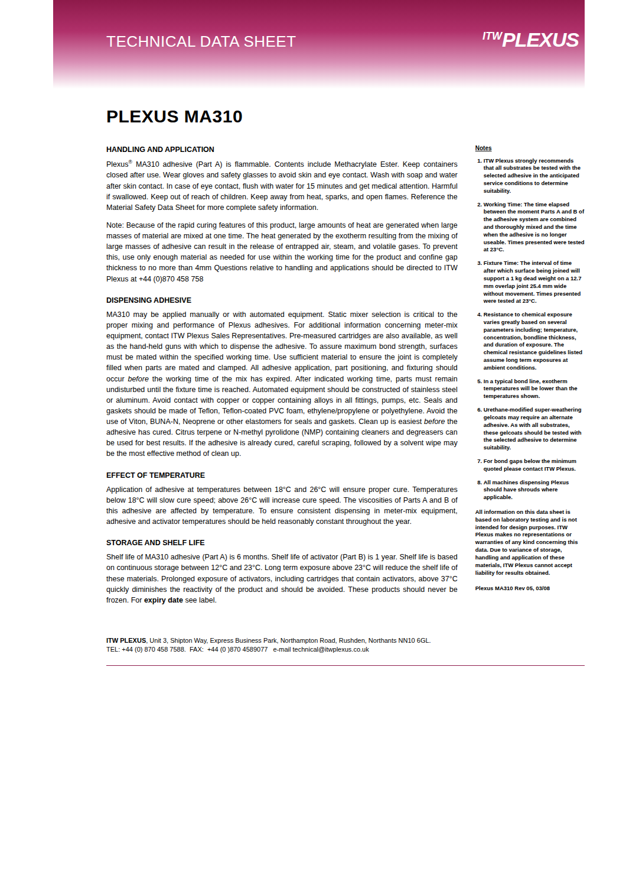TECHNICAL DATA SHEET
ITWPLEXUS
PLEXUS MA310
Handling and Application
Plexus® MA310 adhesive (Part A) is flammable. Contents include Methacrylate Ester. Keep containers closed after use. Wear gloves and safety glasses to avoid skin and eye contact. Wash with soap and water after skin contact. In case of eye contact, flush with water for 15 minutes and get medical attention. Harmful if swallowed. Keep out of reach of children. Keep away from heat, sparks, and open flames. Reference the Material Safety Data Sheet for more complete safety information.
Note: Because of the rapid curing features of this product, large amounts of heat are generated when large masses of material are mixed at one time. The heat generated by the exotherm resulting from the mixing of large masses of adhesive can result in the release of entrapped air, steam, and volatile gases. To prevent this, use only enough material as needed for use within the working time for the product and confine gap thickness to no more than 4mm Questions relative to handling and applications should be directed to ITW Plexus at +44 (0)870 458 758
Dispensing Adhesive
MA310 may be applied manually or with automated equipment. Static mixer selection is critical to the proper mixing and performance of Plexus adhesives. For additional information concerning meter-mix equipment, contact ITW Plexus Sales Representatives. Pre-measured cartridges are also available, as well as the hand-held guns with which to dispense the adhesive. To assure maximum bond strength, surfaces must be mated within the specified working time. Use sufficient material to ensure the joint is completely filled when parts are mated and clamped. All adhesive application, part positioning, and fixturing should occur before the working time of the mix has expired. After indicated working time, parts must remain undisturbed until the fixture time is reached. Automated equipment should be constructed of stainless steel or aluminum. Avoid contact with copper or copper containing alloys in all fittings, pumps, etc. Seals and gaskets should be made of Teflon, Teflon-coated PVC foam, ethylene/propylene or polyethylene. Avoid the use of Viton, BUNA-N, Neoprene or other elastomers for seals and gaskets. Clean up is easiest before the adhesive has cured. Citrus terpene or N-methyl pyrolidone (NMP) containing cleaners and degreasers can be used for best results. If the adhesive is already cured, careful scraping, followed by a solvent wipe may be the most effective method of clean up.
Effect of Temperature
Application of adhesive at temperatures between 18°C and 26°C will ensure proper cure. Temperatures below 18°C will slow cure speed; above 26°C will increase cure speed. The viscosities of Parts A and B of this adhesive are affected by temperature. To ensure consistent dispensing in meter-mix equipment, adhesive and activator temperatures should be held reasonably constant throughout the year.
Storage and Shelf Life
Shelf life of MA310 adhesive (Part A) is 6 months. Shelf life of activator (Part B) is 1 year. Shelf life is based on continuous storage between 12°C and 23°C. Long term exposure above 23°C will reduce the shelf life of these materials. Prolonged exposure of activators, including cartridges that contain activators, above 37°C quickly diminishes the reactivity of the product and should be avoided. These products should never be frozen. For expiry date see label.
Notes
ITW Plexus strongly recommends that all substrates be tested with the selected adhesive in the anticipated service conditions to determine suitability.
Working Time: The time elapsed between the moment Parts A and B of the adhesive system are combined and thoroughly mixed and the time when the adhesive is no longer useable. Times presented were tested at 23°C.
Fixture Time: The interval of time after which surface being joined will support a 1 kg dead weight on a 12.7 mm overlap joint 25.4 mm wide without movement. Times presented were tested at 23°C.
Resistance to chemical exposure varies greatly based on several parameters including; temperature, concentration, bondline thickness, and duration of exposure. The chemical resistance guidelines listed assume long term exposures at ambient conditions.
In a typical bond line, exotherm temperatures will be lower than the temperatures shown.
Urethane-modified super-weathering gelcoats may require an alternate adhesive. As with all substrates, these gelcoats should be tested with the selected adhesive to determine suitability.
For bond gaps below the minimum quoted please contact ITW Plexus.
All machines dispensing Plexus should have shrouds where applicable.
All information on this data sheet is based on laboratory testing and is not intended for design purposes. ITW Plexus makes no representations or warranties of any kind concerning this data. Due to variance of storage, handling and application of these materials, ITW Plexus cannot accept liability for results obtained.
Plexus MA310 Rev 05, 03/08
ITW PLEXUS, Unit 3, Shipton Way, Express Business Park, Northampton Road, Rushden, Northants NN10 6GL.
TEL: +44 (0) 870 458 7588. FAX: +44 (0 )870 4589077 e-mail technical@itwplexus.co.uk